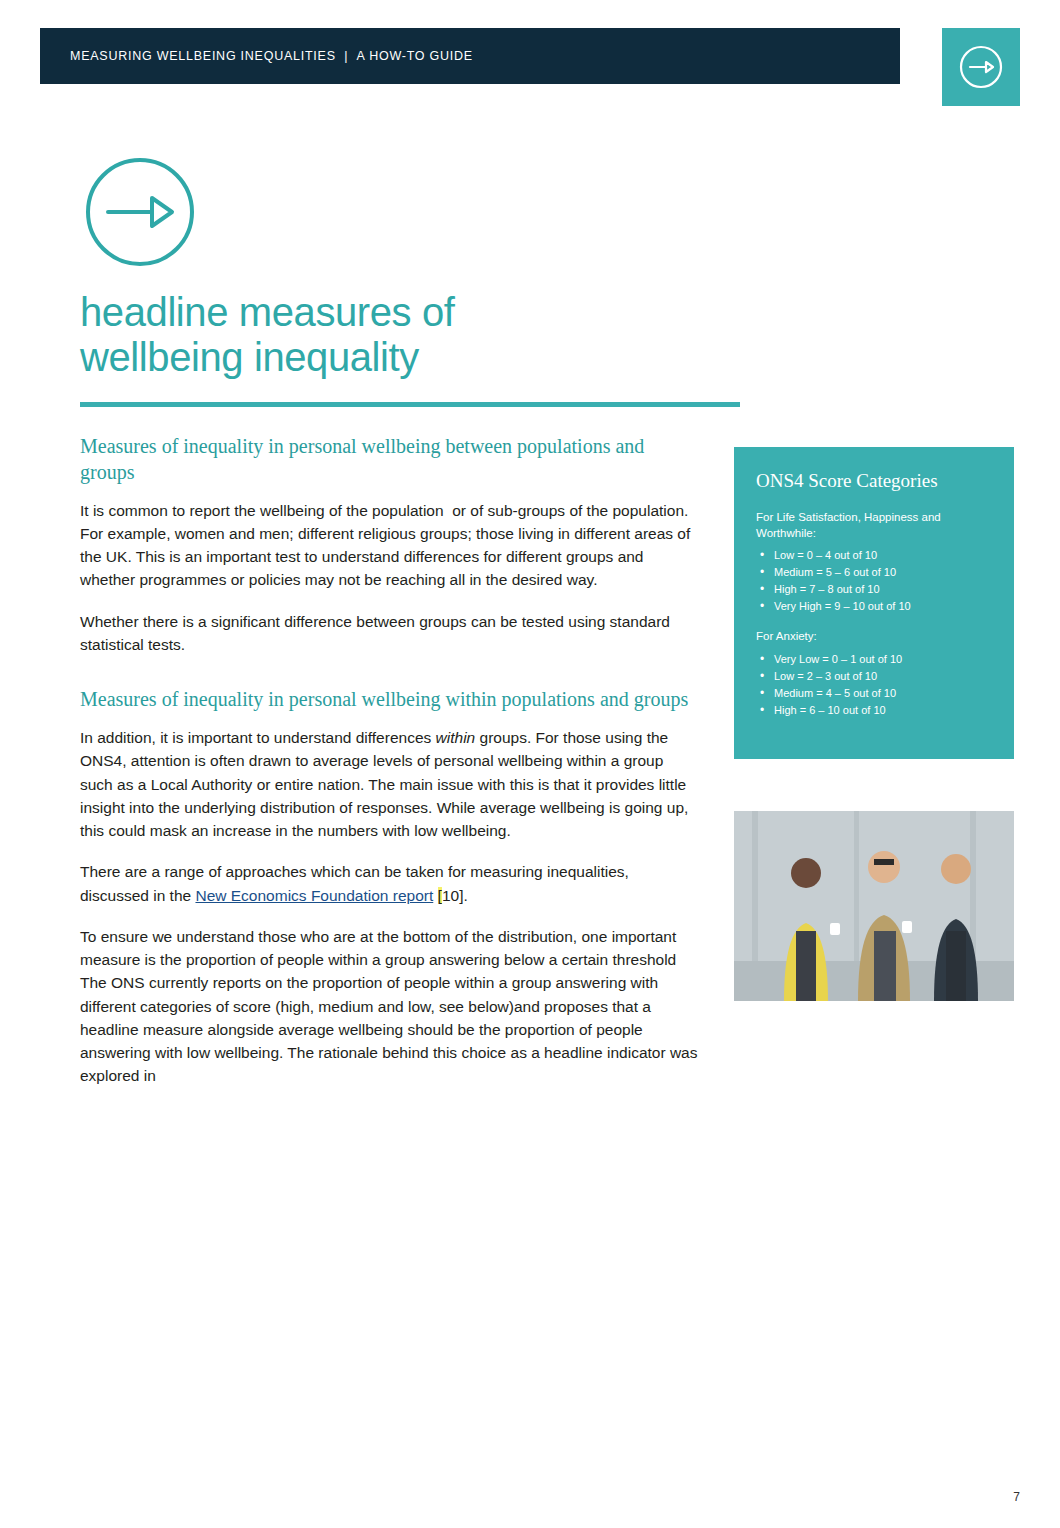Measuring Wellbeing Inequalities | A How-To Guide
headline measures of
wellbeing inequality
Measures of inequality in personal wellbeing between populations and groups
It is common to report the wellbeing of the population or of sub-groups of the population. For example, women and men; different religious groups; those living in different areas of the UK. This is an important test to understand differences for different groups and whether programmes or policies may not be reaching all in the desired way.
Whether there is a significant difference between groups can be tested using standard statistical tests.
Measures of inequality in personal wellbeing within populations and groups
In addition, it is important to understand differences within groups. For those using the ONS4, attention is often drawn to average levels of personal wellbeing within a group such as a Local Authority or entire nation. The main issue with this is that it provides little insight into the underlying distribution of responses. While average wellbeing is going up, this could mask an increase in the numbers with low wellbeing.
There are a range of approaches which can be taken for measuring inequalities, discussed in the New Economics Foundation report [10].
To ensure we understand those who are at the bottom of the distribution, one important measure is the proportion of people within a group answering below a certain threshold The ONS currently reports on the proportion of people within a group answering with different categories of score (high, medium and low, see below)and proposes that a headline measure alongside average wellbeing should be the proportion of people answering with low wellbeing. The rationale behind this choice as a headline indicator was explored in
ONS4 Score Categories
For Life Satisfaction, Happiness and Worthwhile:
Low = 0 – 4 out of 10
Medium = 5 – 6 out of 10
High = 7 – 8 out of 10
Very High = 9 – 10 out of 10
For Anxiety:
Very Low = 0 – 1 out of 10
Low = 2 – 3 out of 10
Medium = 4 – 5 out of 10
High = 6 – 10 out of 10
7